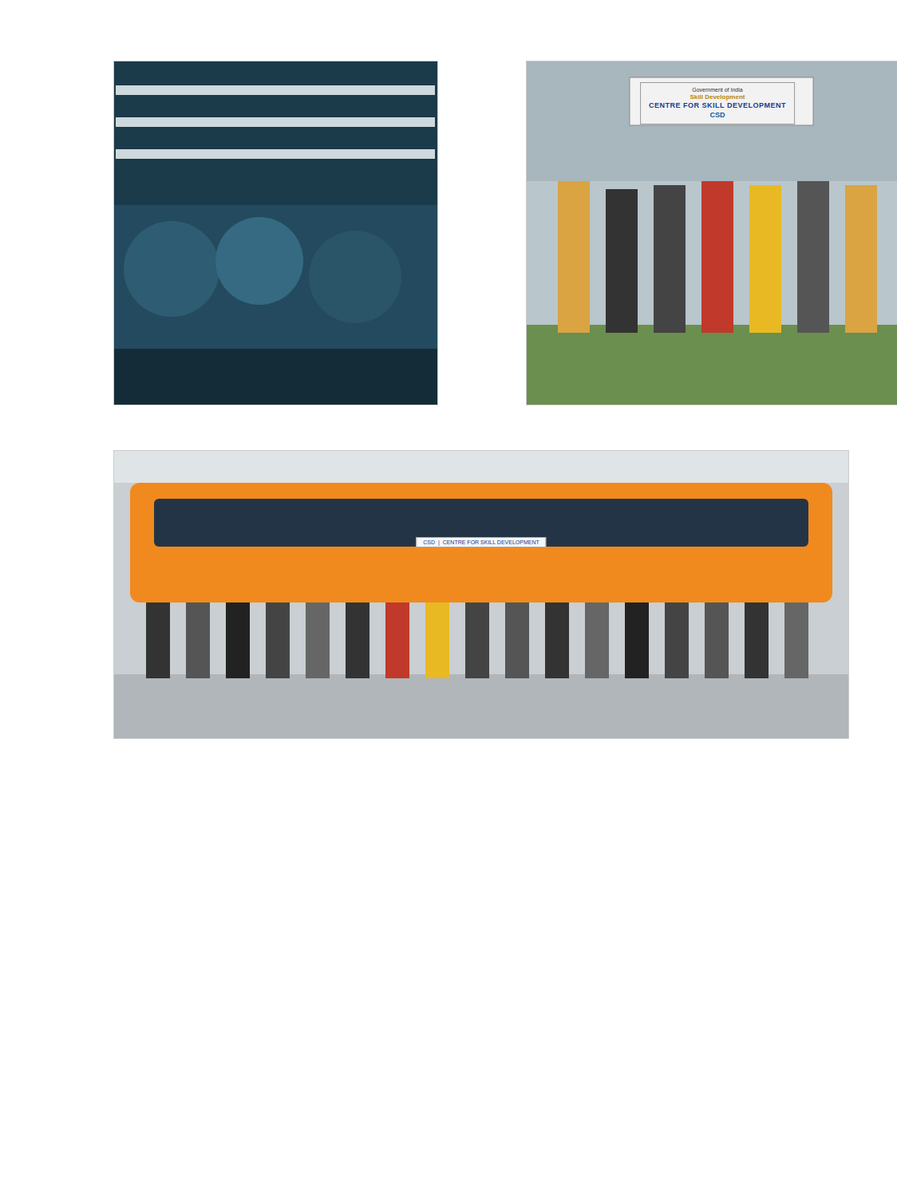Government of India
Skill Development
CENTRE FOR SKILL DEVELOPMENT
CSD
CSD | CENTRE FOR SKILL DEVELOPMENT